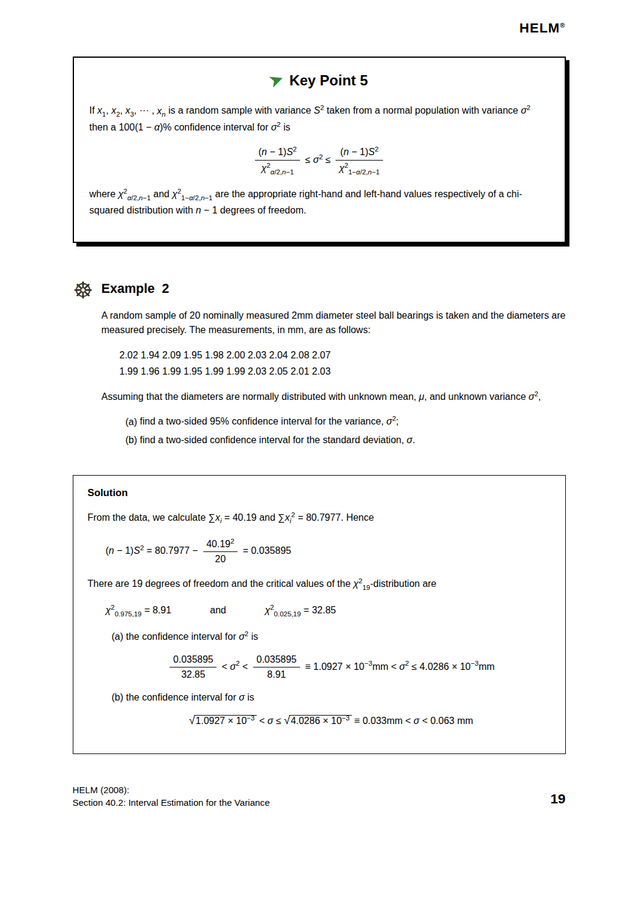HELM®
➤Key Point 5
If x1, x2, x3, ··· , xn is a random sample with variance S2 taken from a normal population with variance σ2 then a 100(1 − α)% confidence interval for σ2 is
(n − 1)S2 χ2α/2,n−1 ≤ σ2 ≤ (n − 1)S2 χ21−α/2,n−1
where χ2α/2,n−1 and χ21−α/2,n−1 are the appropriate right-hand and left-hand values respectively of a chi-squared distribution with n − 1 degrees of freedom.
☸
Example 2
A random sample of 20 nominally measured 2mm diameter steel ball bearings is taken and the diameters are measured precisely. The measurements, in mm, are as follows:
2.02 1.94 2.09 1.95 1.98 2.00 2.03 2.04 2.08 2.07
1.99 1.96 1.99 1.95 1.99 1.99 2.03 2.05 2.01 2.03
Assuming that the diameters are normally distributed with unknown mean, μ, and unknown variance σ2,
find a two-sided 95% confidence interval for the variance, σ2;
find a two-sided confidence interval for the standard deviation, σ.
Solution
From the data, we calculate ∑xi = 40.19 and ∑xi2 = 80.7977. Hence
(n − 1)S2 = 80.7977 − 40.192 20 = 0.035895
There are 19 degrees of freedom and the critical values of the χ219-distribution are
χ20.975,19 = 8.91 and χ20.025,19 = 32.85
the confidence interval for σ2 is
0.035895 32.85 < σ2 < 0.035895 8.91 ≡ 1.0927 × 10−3mm < σ2 ≤ 4.0286 × 10−3mm
the confidence interval for σ is
1.0927 × 10−3 < σ ≤ 4.0286 × 10−3 ≡ 0.033mm < σ < 0.063 mm
HELM (2008):
Section 40.2: Interval Estimation for the Variance
19